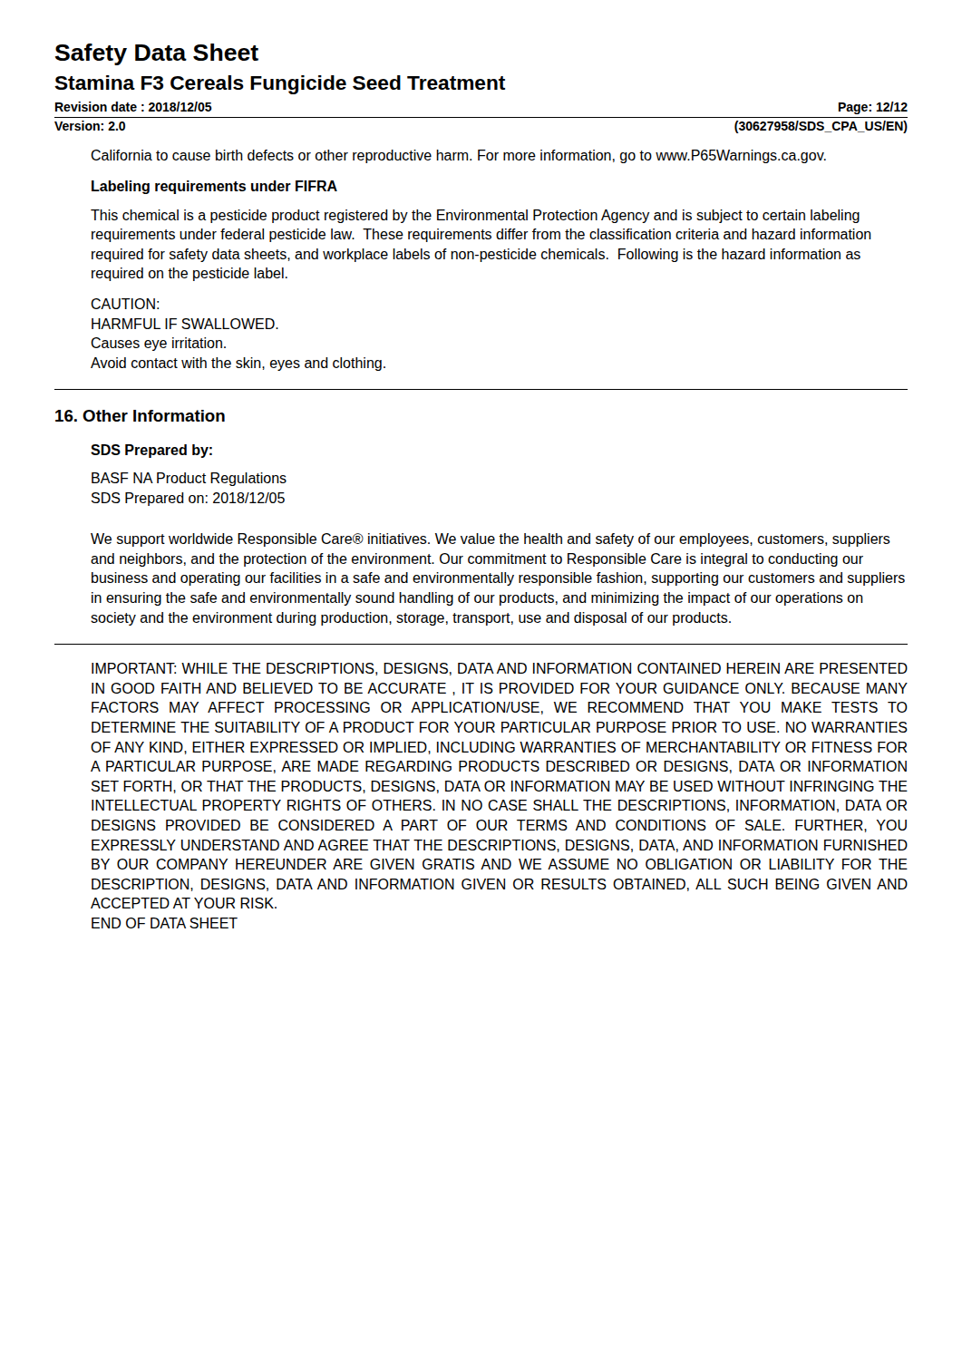Safety Data Sheet
Stamina F3 Cereals Fungicide Seed Treatment
Revision date : 2018/12/05
Page: 12/12
Version: 2.0
(30627958/SDS_CPA_US/EN)
California to cause birth defects or other reproductive harm. For more information, go to www.P65Warnings.ca.gov.
Labeling requirements under FIFRA
This chemical is a pesticide product registered by the Environmental Protection Agency and is subject to certain labeling requirements under federal pesticide law. These requirements differ from the classification criteria and hazard information required for safety data sheets, and workplace labels of non-pesticide chemicals. Following is the hazard information as required on the pesticide label.
CAUTION:
HARMFUL IF SWALLOWED.
Causes eye irritation.
Avoid contact with the skin, eyes and clothing.
16. Other Information
SDS Prepared by:
BASF NA Product Regulations
SDS Prepared on: 2018/12/05
We support worldwide Responsible Care® initiatives. We value the health and safety of our employees, customers, suppliers and neighbors, and the protection of the environment. Our commitment to Responsible Care is integral to conducting our business and operating our facilities in a safe and environmentally responsible fashion, supporting our customers and suppliers in ensuring the safe and environmentally sound handling of our products, and minimizing the impact of our operations on society and the environment during production, storage, transport, use and disposal of our products.
IMPORTANT: WHILE THE DESCRIPTIONS, DESIGNS, DATA AND INFORMATION CONTAINED HEREIN ARE PRESENTED IN GOOD FAITH AND BELIEVED TO BE ACCURATE , IT IS PROVIDED FOR YOUR GUIDANCE ONLY. BECAUSE MANY FACTORS MAY AFFECT PROCESSING OR APPLICATION/USE, WE RECOMMEND THAT YOU MAKE TESTS TO DETERMINE THE SUITABILITY OF A PRODUCT FOR YOUR PARTICULAR PURPOSE PRIOR TO USE. NO WARRANTIES OF ANY KIND, EITHER EXPRESSED OR IMPLIED, INCLUDING WARRANTIES OF MERCHANTABILITY OR FITNESS FOR A PARTICULAR PURPOSE, ARE MADE REGARDING PRODUCTS DESCRIBED OR DESIGNS, DATA OR INFORMATION SET FORTH, OR THAT THE PRODUCTS, DESIGNS, DATA OR INFORMATION MAY BE USED WITHOUT INFRINGING THE INTELLECTUAL PROPERTY RIGHTS OF OTHERS. IN NO CASE SHALL THE DESCRIPTIONS, INFORMATION, DATA OR DESIGNS PROVIDED BE CONSIDERED A PART OF OUR TERMS AND CONDITIONS OF SALE. FURTHER, YOU EXPRESSLY UNDERSTAND AND AGREE THAT THE DESCRIPTIONS, DESIGNS, DATA, AND INFORMATION FURNISHED BY OUR COMPANY HEREUNDER ARE GIVEN GRATIS AND WE ASSUME NO OBLIGATION OR LIABILITY FOR THE DESCRIPTION, DESIGNS, DATA AND INFORMATION GIVEN OR RESULTS OBTAINED, ALL SUCH BEING GIVEN AND ACCEPTED AT YOUR RISK.
END OF DATA SHEET